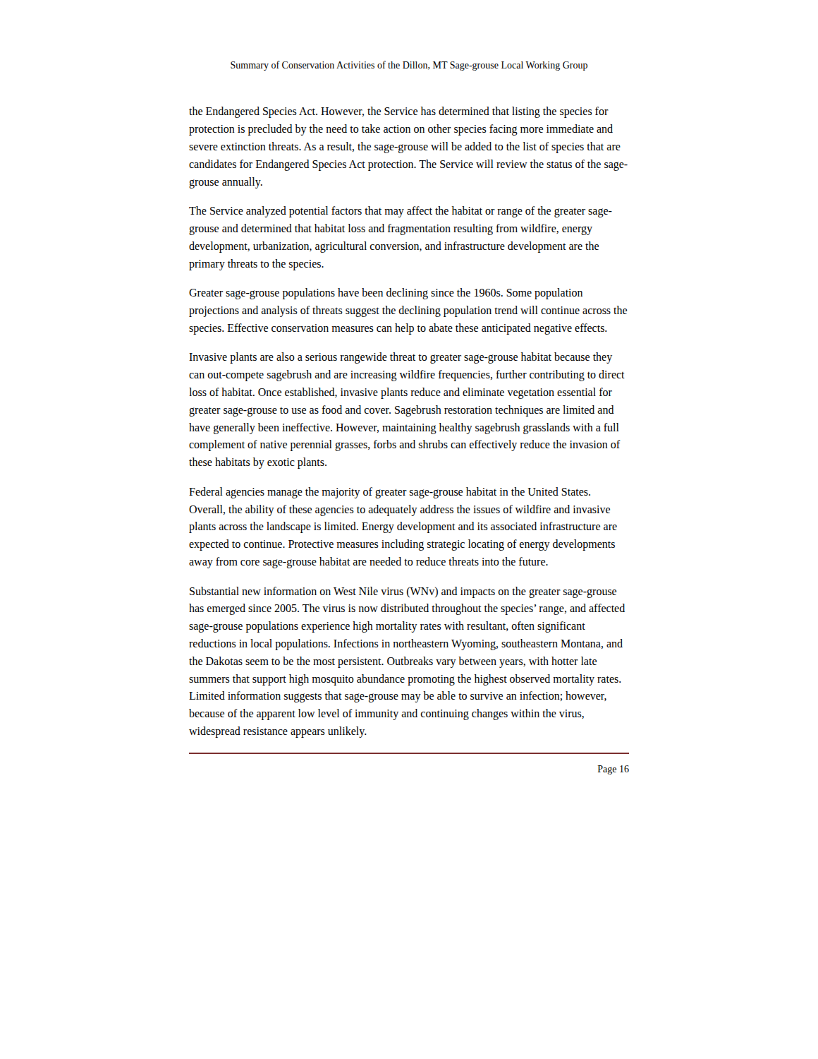Summary of Conservation Activities of the Dillon, MT Sage-grouse Local Working Group
the Endangered Species Act. However, the Service has determined that listing the species for protection is precluded by the need to take action on other species facing more immediate and severe extinction threats. As a result, the sage-grouse will be added to the list of species that are candidates for Endangered Species Act protection. The Service will review the status of the sage-grouse annually.
The Service analyzed potential factors that may affect the habitat or range of the greater sage-grouse and determined that habitat loss and fragmentation resulting from wildfire, energy development, urbanization, agricultural conversion, and infrastructure development are the primary threats to the species.
Greater sage-grouse populations have been declining since the 1960s. Some population projections and analysis of threats suggest the declining population trend will continue across the species. Effective conservation measures can help to abate these anticipated negative effects.
Invasive plants are also a serious rangewide threat to greater sage-grouse habitat because they can out-compete sagebrush and are increasing wildfire frequencies, further contributing to direct loss of habitat. Once established, invasive plants reduce and eliminate vegetation essential for greater sage-grouse to use as food and cover. Sagebrush restoration techniques are limited and have generally been ineffective. However, maintaining healthy sagebrush grasslands with a full complement of native perennial grasses, forbs and shrubs can effectively reduce the invasion of these habitats by exotic plants.
Federal agencies manage the majority of greater sage-grouse habitat in the United States. Overall, the ability of these agencies to adequately address the issues of wildfire and invasive plants across the landscape is limited. Energy development and its associated infrastructure are expected to continue. Protective measures including strategic locating of energy developments away from core sage-grouse habitat are needed to reduce threats into the future.
Substantial new information on West Nile virus (WNv) and impacts on the greater sage-grouse has emerged since 2005. The virus is now distributed throughout the species’ range, and affected sage-grouse populations experience high mortality rates with resultant, often significant reductions in local populations. Infections in northeastern Wyoming, southeastern Montana, and the Dakotas seem to be the most persistent. Outbreaks vary between years, with hotter late summers that support high mosquito abundance promoting the highest observed mortality rates. Limited information suggests that sage-grouse may be able to survive an infection; however, because of the apparent low level of immunity and continuing changes within the virus, widespread resistance appears unlikely.
Page 16